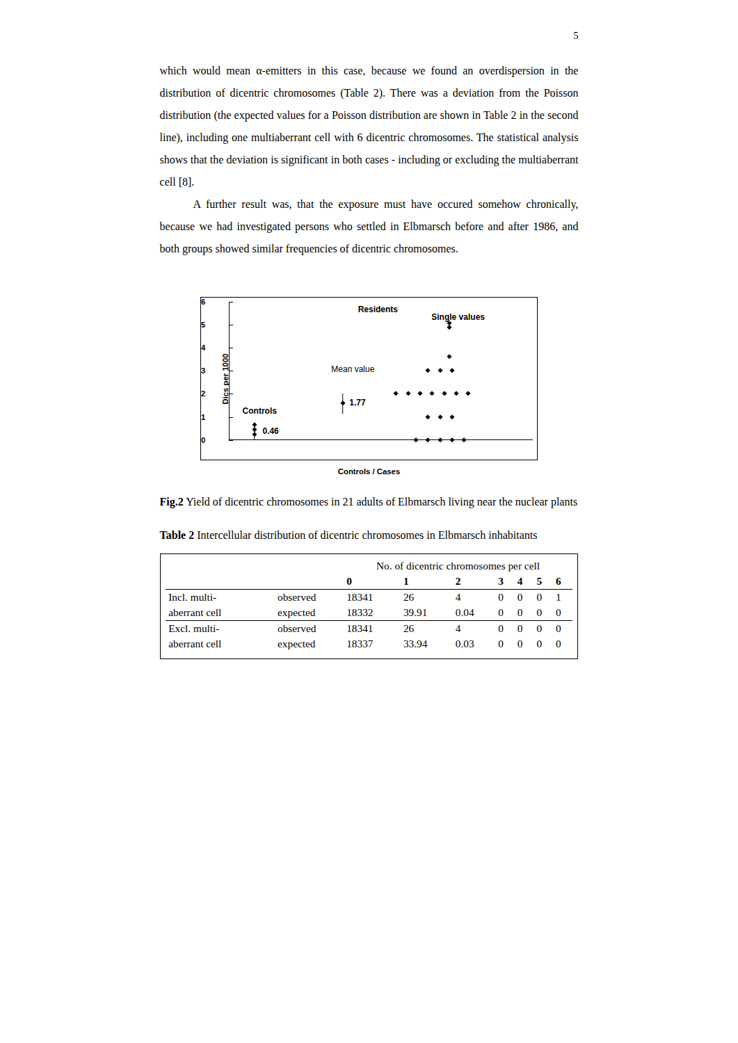5
which would mean α-emitters in this case, because we found an overdispersion in the distribution of dicentric chromosomes (Table 2). There was a deviation from the Poisson distribution (the expected values for a Poisson distribution are shown in Table 2 in the second line), including one multiaberrant cell with 6 dicentric chromosomes. The statistical analysis shows that the deviation is significant in both cases - including or excluding the multiaberrant cell [8].
A further result was, that the exposure must have occured somehow chronically, because we had investigated persons who settled in Elbmarsch before and after 1986, and both groups showed similar frequencies of dicentric chromosomes.
Dics per 1000
6
5
4
3
2
1
0
Residents
Single values
Mean value
Controls
1.77
0.46
Controls / Cases
Fig.2 Yield of dicentric chromosomes in 21 adults of Elbmarsch living near the nuclear plants
Table 2 Intercellular distribution of dicentric chromosomes in Elbmarsch inhabitants
| | | No. of dicentric chromosomes per cell |
| | | 0 | 1 | 2 | 3 | 4 | 5 | 6 |
| Incl. multi- | observed | 18341 | 26 | 4 | 0 | 0 | 0 | 1 |
| aberrant cell | expected | 18332 | 39.91 | 0.04 | 0 | 0 | 0 | 0 |
| Excl. multi- | observed | 18341 | 26 | 4 | 0 | 0 | 0 | 0 |
| aberrant cell | expected | 18337 | 33.94 | 0.03 | 0 | 0 | 0 | 0 |